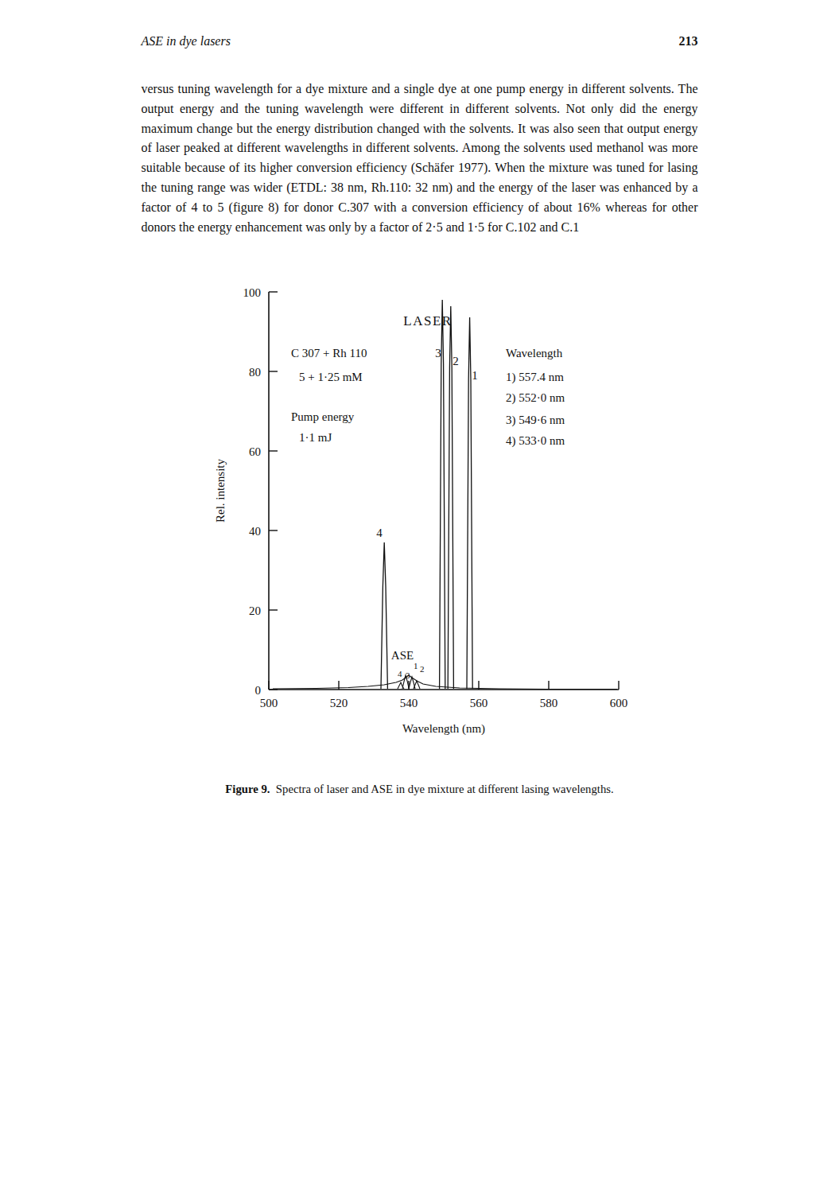ASE in dye lasers 213
versus tuning wavelength for a dye mixture and a single dye at one pump energy in different solvents. The output energy and the tuning wavelength were different in different solvents. Not only did the energy maximum change but the energy distribution changed with the solvents. It was also seen that output energy of laser peaked at different wavelengths in different solvents. Among the solvents used methanol was more suitable because of its higher conversion efficiency (Schäfer 1977). When the mixture was tuned for lasing the tuning range was wider (ETDL: 38 nm, Rh.110: 32 nm) and the energy of the laser was enhanced by a factor of 4 to 5 (figure 8) for donor C.307 with a conversion efficiency of about 16% whereas for other donors the energy enhancement was only by a factor of 2·5 and 1·5 for C.102 and C.1
0 20 40 60 80 100 500 520 540 560 580 600 Wavelength (nm) Rel. intensity 3 2 1 4 LASER C 307 + Rh 110 5 + 1·25 mM Pump energy 1·1 mJ Wavelength 1) 557.4 nm 2) 552·0 nm 3) 549·6 nm 4) 533·0 nm ASE 1 2 3 4
Figure 9. Spectra of laser and ASE in dye mixture at different lasing wavelengths.